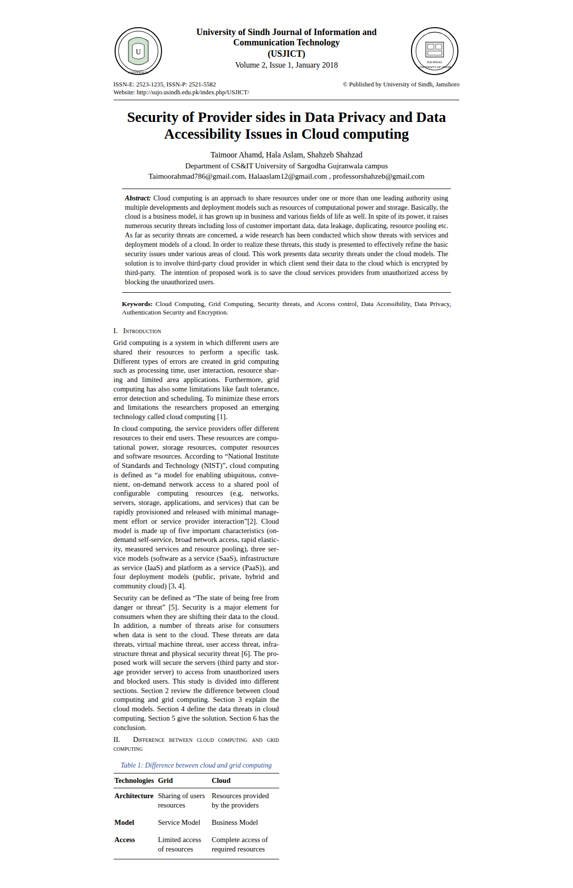University of Sindh Journal of Information and Communication Technology
(USJICT)
Volume 2, Issue 1, January 2018
ISSN-E: 2523-1235, ISSN-P: 2521-5582
© Published by University of Sindh, Jamshoro
Website: http://sujo.usindh.edu.pk/index.php/USJICT/
Security of Provider sides in Data Privacy and Data Accessibility Issues in Cloud computing
Taimoor Ahamd, Hala Aslam, Shahzeb Shahzad
Department of CS&IT University of Sargodha Gujranwala campus
Taimoorahmad786@gmail.com, Halaaslam12@gmail.com , professorshahzeb@gmail.com
Abstract: Cloud computing is an approach to share resources under one or more than one leading authority using multiple developments and deployment models such as resources of computational power and storage. Basically, the cloud is a business model, it has grown up in business and various fields of life as well. In spite of its power, it raises numerous security threats including loss of customer important data, data leakage, duplicating, resource pooling etc. As far as security threats are concerned, a wide research has been conducted which show threats with services and deployment models of a cloud. In order to realize these threats, this study is presented to effectively refine the basic security issues under various areas of cloud. This work presents data security threats under the cloud models. The solution is to involve third-party cloud provider in which client send their data to the cloud which is encrypted by third-party. The intention of proposed work is to save the cloud services providers from unauthorized access by blocking the unauthorized users.
Keywords: Cloud Computing, Grid Computing, Security threats, and Access control, Data Accessibility, Data Privacy, Authentication Security and Encryption.
I. Introduction
Grid computing is a system in which different users are shared their resources to perform a specific task. Different types of errors are created in grid computing such as processing time, user interaction, resource sharing and limited area applications. Furthermore, grid computing has also some limitations like fault tolerance, error detection and scheduling. To minimize these errors and limitations the researchers proposed an emerging technology called cloud computing [1].
In cloud computing, the service providers offer different resources to their end users. These resources are computational power, storage resources, computer resources and software resources. According to “National Institute of Standards and Technology (NIST)”, cloud computing is defined as “a model for enabling ubiquitous, convenient, on-demand network access to a shared pool of configurable computing resources (e.g, networks, servers, storage, applications, and services) that can be rapidly provisioned and released with minimal management effort or service provider interaction”[2]. Cloud model is made up of five important characteristics (on-demand self-service, broad network access, rapid elasticity, measured services and resource pooling), three service models (software as a service (SaaS), infrastructure as service (IaaS) and platform as a service (PaaS)), and four deployment models (public, private, hybrid and community cloud) [3, 4].
Security can be defined as “The state of being free from danger or threat” [5]. Security is a major element for consumers when they are shifting their data to the cloud. In addition, a number of threats arise for consumers when data is sent to the cloud. These threats are data threats, virtual machine threat, user access threat, infrastructure threat and physical security threat [6]. The proposed work will secure the servers (third party and storage provider server) to access from unauthorized users and blocked users. This study is divided into different sections. Section 2 review the difference between cloud computing and grid computing. Section 3 explain the cloud models. Section 4 define the data threats in cloud computing. Section 5 give the solution. Section 6 has the conclusion.
II. Difference between cloud computing and grid computing
Table 1: Difference between cloud and grid computing
| Technologies | Grid | Cloud |
| --- | --- | --- |
| Architecture | Sharing of users resources | Resources provided by the providers |
| Model | Service Model | Business Model |
| Access | Limited access of resources | Complete access of required resources |